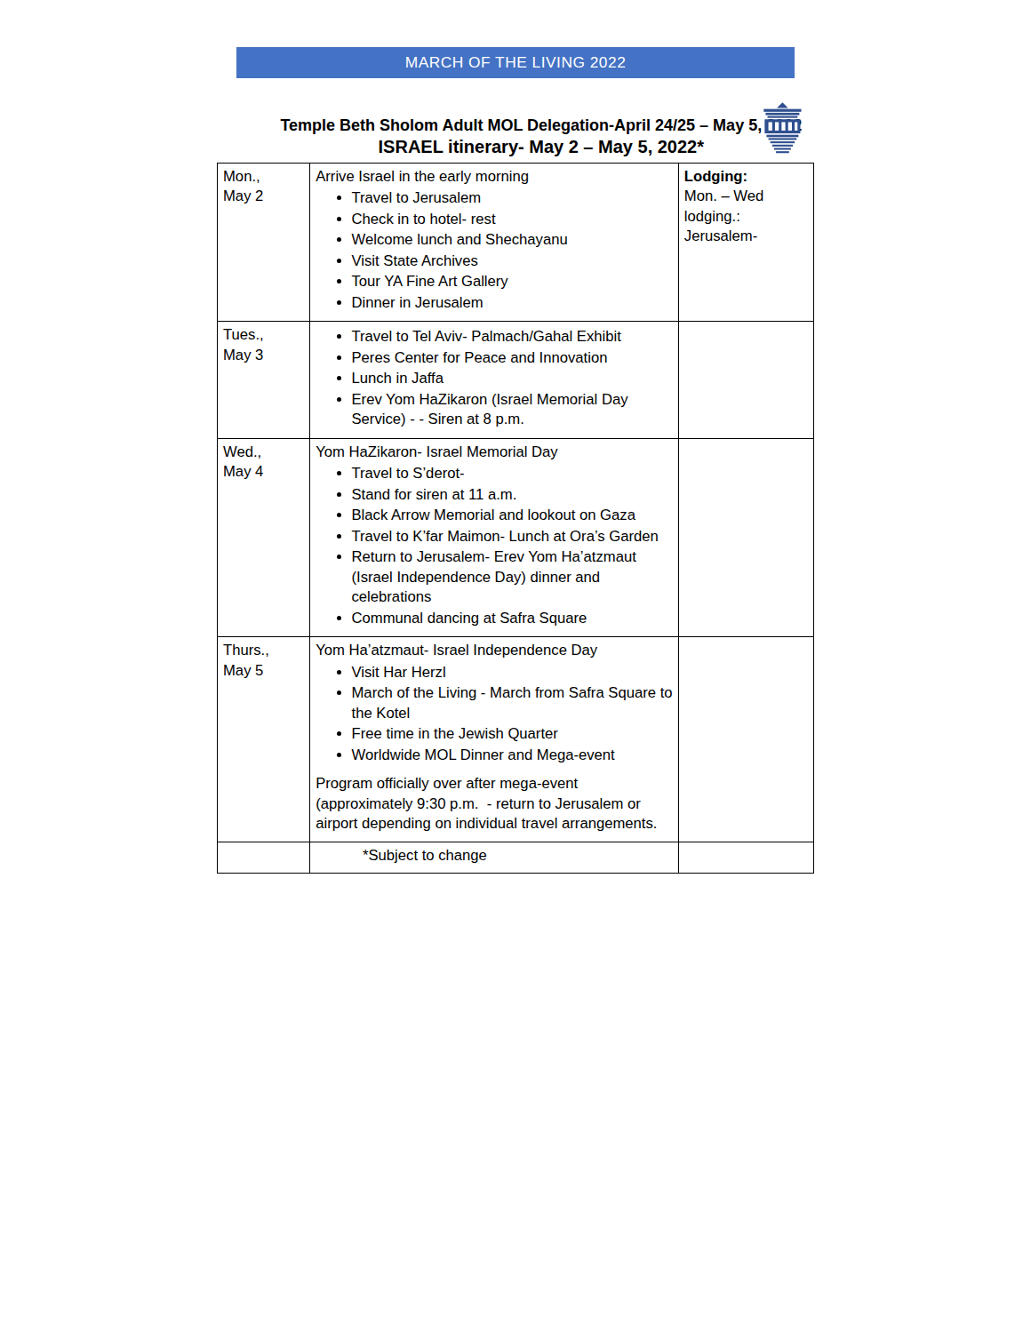MARCH OF THE LIVING 2022
Temple Beth Sholom Adult MOL Delegation-April 24/25 – May 5, 2022
ISRAEL itinerary- May 2 – May 5, 2022*
| Mon., May 2 | Arrive Israel in the early morning Travel to Jerusalem Check in to hotel- rest Welcome lunch and Shechayanu Visit State Archives Tour YA Fine Art Gallery Dinner in Jerusalem | Lodging: Mon. – Wed lodging.: Jerusalem- |
| Tues., May 3 | Travel to Tel Aviv- Palmach/Gahal Exhibit Peres Center for Peace and Innovation Lunch in Jaffa Erev Yom HaZikaron (Israel Memorial Day Service) - - Siren at 8 p.m. | |
| Wed., May 4 | Yom HaZikaron- Israel Memorial Day Travel to S’derot- Stand for siren at 11 a.m. Black Arrow Memorial and lookout on Gaza Travel to K’far Maimon- Lunch at Ora’s Garden Return to Jerusalem- Erev Yom Ha’atzmaut (Israel Independence Day) dinner and celebrations Communal dancing at Safra Square | |
| Thurs., May 5 | Yom Ha’atzmaut- Israel Independence Day Visit Har Herzl March of the Living - March from Safra Square to the Kotel Free time in the Jewish Quarter Worldwide MOL Dinner and Mega-event Program officially over after mega-event (approximately 9:30 p.m. - return to Jerusalem or airport depending on individual travel arrangements. | |
| | *Subject to change | |